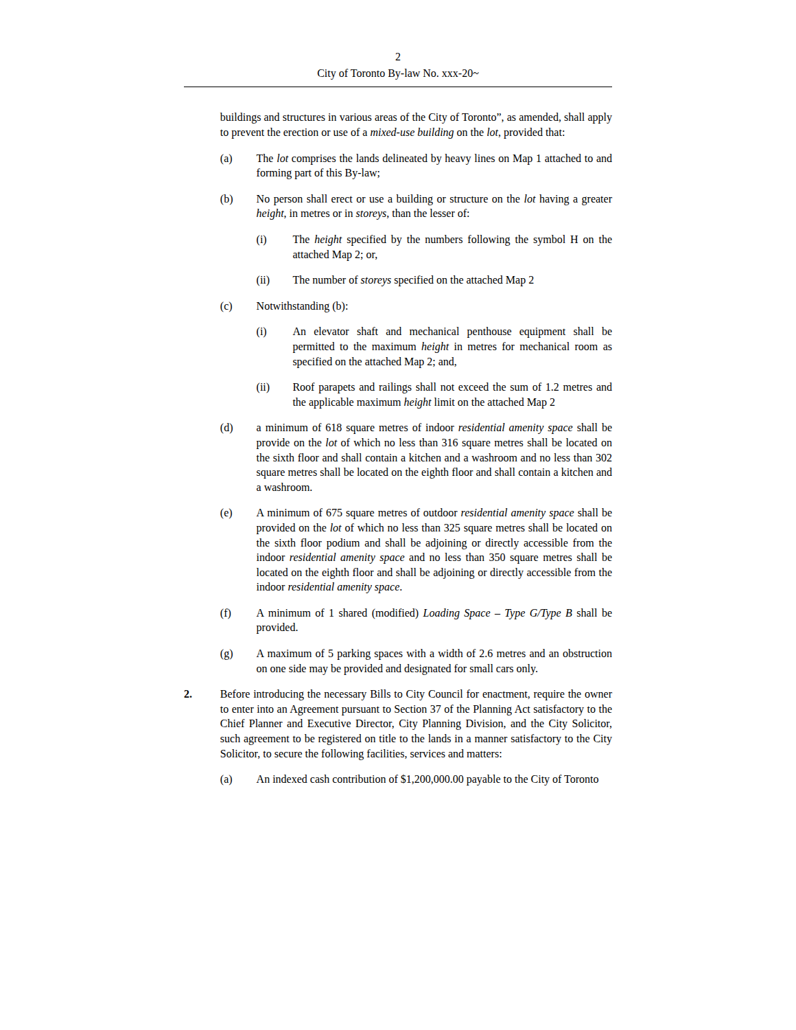2
City of Toronto By-law No. xxx-20~
buildings and structures in various areas of the City of Toronto”, as amended, shall apply to prevent the erection or use of a mixed-use building on the lot, provided that:
(a)
The lot comprises the lands delineated by heavy lines on Map 1 attached to and forming part of this By-law;
(b)
No person shall erect or use a building or structure on the lot having a greater height, in metres or in storeys, than the lesser of:
(i)
The height specified by the numbers following the symbol H on the attached Map 2; or,
(ii)
The number of storeys specified on the attached Map 2
(c)
Notwithstanding (b):
(i)
An elevator shaft and mechanical penthouse equipment shall be permitted to the maximum height in metres for mechanical room as specified on the attached Map 2; and,
(ii)
Roof parapets and railings shall not exceed the sum of 1.2 metres and the applicable maximum height limit on the attached Map 2
(d)
a minimum of 618 square metres of indoor residential amenity space shall be provide on the lot of which no less than 316 square metres shall be located on the sixth floor and shall contain a kitchen and a washroom and no less than 302 square metres shall be located on the eighth floor and shall contain a kitchen and a washroom.
(e)
A minimum of 675 square metres of outdoor residential amenity space shall be provided on the lot of which no less than 325 square metres shall be located on the sixth floor podium and shall be adjoining or directly accessible from the indoor residential amenity space and no less than 350 square metres shall be located on the eighth floor and shall be adjoining or directly accessible from the indoor residential amenity space.
(f)
A minimum of 1 shared (modified) Loading Space – Type G/Type B shall be provided.
(g)
A maximum of 5 parking spaces with a width of 2.6 metres and an obstruction on one side may be provided and designated for small cars only.
2.
Before introducing the necessary Bills to City Council for enactment, require the owner to enter into an Agreement pursuant to Section 37 of the Planning Act satisfactory to the Chief Planner and Executive Director, City Planning Division, and the City Solicitor, such agreement to be registered on title to the lands in a manner satisfactory to the City Solicitor, to secure the following facilities, services and matters:
(a)
An indexed cash contribution of $1,200,000.00 payable to the City of Toronto